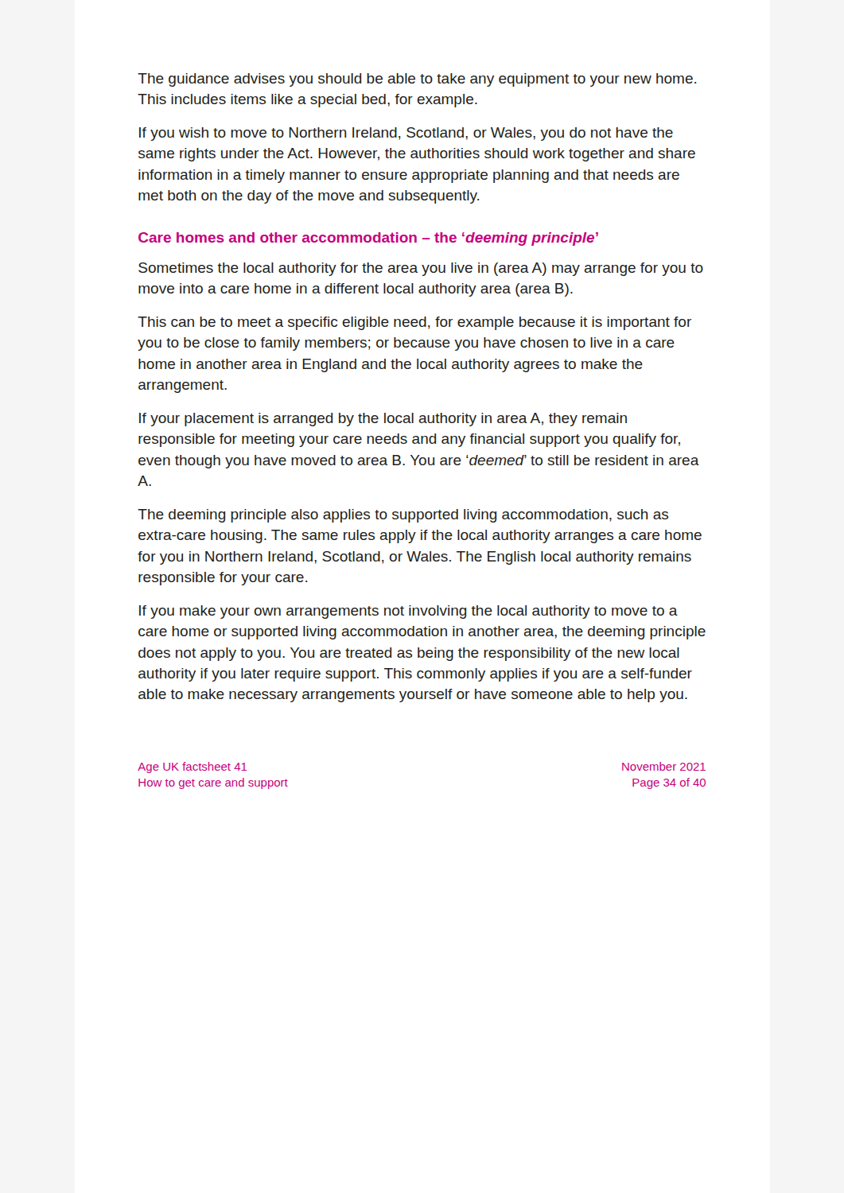The guidance advises you should be able to take any equipment to your new home. This includes items like a special bed, for example.
If you wish to move to Northern Ireland, Scotland, or Wales, you do not have the same rights under the Act. However, the authorities should work together and share information in a timely manner to ensure appropriate planning and that needs are met both on the day of the move and subsequently.
Care homes and other accommodation – the ‘deeming principle’
Sometimes the local authority for the area you live in (area A) may arrange for you to move into a care home in a different local authority area (area B).
This can be to meet a specific eligible need, for example because it is important for you to be close to family members; or because you have chosen to live in a care home in another area in England and the local authority agrees to make the arrangement.
If your placement is arranged by the local authority in area A, they remain responsible for meeting your care needs and any financial support you qualify for, even though you have moved to area B. You are ‘deemed’ to still be resident in area A.
The deeming principle also applies to supported living accommodation, such as extra-care housing. The same rules apply if the local authority arranges a care home for you in Northern Ireland, Scotland, or Wales. The English local authority remains responsible for your care.
If you make your own arrangements not involving the local authority to move to a care home or supported living accommodation in another area, the deeming principle does not apply to you. You are treated as being the responsibility of the new local authority if you later require support. This commonly applies if you are a self-funder able to make necessary arrangements yourself or have someone able to help you.
Age UK factsheet 41
How to get care and support
November 2021
Page 34 of 40